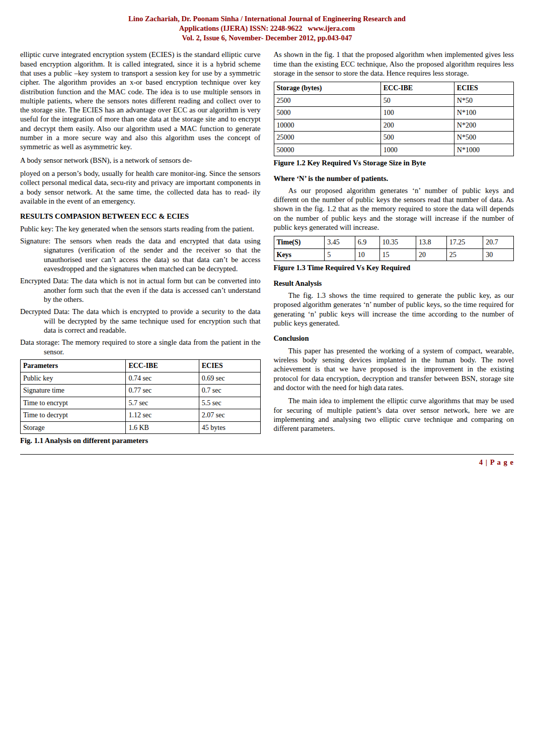Lino Zachariah, Dr. Poonam Sinha / International Journal of Engineering Research and
Applications (IJERA) ISSN: 2248-9622 www.ijera.com
Vol. 2, Issue 6, November- December 2012, pp.043-047
elliptic curve integrated encryption system (ECIES) is the standard elliptic curve based encryption algorithm. It is called integrated, since it is a hybrid scheme that uses a public –key system to transport a session key for use by a symmetric cipher. The algorithm provides an x-or based encryption technique over key distribution function and the MAC code. The idea is to use multiple sensors in multiple patients, where the sensors notes different reading and collect over to the storage site. The ECIES has an advantage over ECC as our algorithm is very useful for the integration of more than one data at the storage site and to encrypt and decrypt them easily. Also our algorithm used a MAC function to generate number in a more secure way and also this algorithm uses the concept of symmetric as well as asymmetric key.
A body sensor network (BSN), is a network of sensors de-
ployed on a person’s body, usually for health care monitor-ing. Since the sensors collect personal medical data, secu-rity and privacy are important components in a body sensor network. At the same time, the collected data has to read- ily available in the event of an emergency.
RESULTS COMPASION BETWEEN ECC & ECIES
Public key: The key generated when the sensors starts reading from the patient.
Signature: The sensors when reads the data and encrypted that data using signatures (verification of the sender and the receiver so that the unauthorised user can’t access the data) so that data can’t be access eavesdropped and the signatures when matched can be decrypted.
Encrypted Data: The data which is not in actual form but can be converted into another form such that the even if the data is accessed can’t understand by the others.
Decrypted Data: The data which is encrypted to provide a security to the data will be decrypted by the same technique used for encryption such that data is correct and readable.
Data storage: The memory required to store a single data from the patient in the sensor.
| Parameters | ECC-IBE | ECIES |
| --- | --- | --- |
| Public key | 0.74 sec | 0.69 sec |
| Signature time | 0.77 sec | 0.7 sec |
| Time to encrypt | 5.7 sec | 5.5 sec |
| Time to decrypt | 1.12 sec | 2.07 sec |
| Storage | 1.6 KB | 45 bytes |
Fig. 1.1 Analysis on different parameters
As shown in the fig. 1 that the proposed algorithm when implemented gives less time than the existing ECC technique, Also the proposed algorithm requires less storage in the sensor to store the data. Hence requires less storage.
| Storage (bytes) | ECC-IBE | ECIES |
| --- | --- | --- |
| 2500 | 50 | N*50 |
| 5000 | 100 | N*100 |
| 10000 | 200 | N*200 |
| 25000 | 500 | N*500 |
| 50000 | 1000 | N*1000 |
Figure 1.2 Key Required Vs Storage Size in Byte
Where ‘N’ is the number of patients.
As our proposed algorithm generates ‘n’ number of public keys and different on the number of public keys the sensors read that number of data. As shown in the fig. 1.2 that as the memory required to store the data will depends on the number of public keys and the storage will increase if the number of public keys generated will increase.
| Time(S) | 3.45 | 6.9 | 10.35 | 13.8 | 17.25 | 20.7 |
| Keys | 5 | 10 | 15 | 20 | 25 | 30 |
Figure 1.3 Time Required Vs Key Required
Result Analysis
The fig. 1.3 shows the time required to generate the public key, as our proposed algorithm generates ‘n’ number of public keys, so the time required for generating ‘n’ public keys will increase the time according to the number of public keys generated.
Conclusion
This paper has presented the working of a system of compact, wearable, wireless body sensing devices implanted in the human body. The novel achievement is that we have proposed is the improvement in the existing protocol for data encryption, decryption and transfer between BSN, storage site and doctor with the need for high data rates.
The main idea to implement the elliptic curve algorithms that may be used for securing of multiple patient’s data over sensor network, here we are implementing and analysing two elliptic curve technique and comparing on different parameters.
4 | P a g e